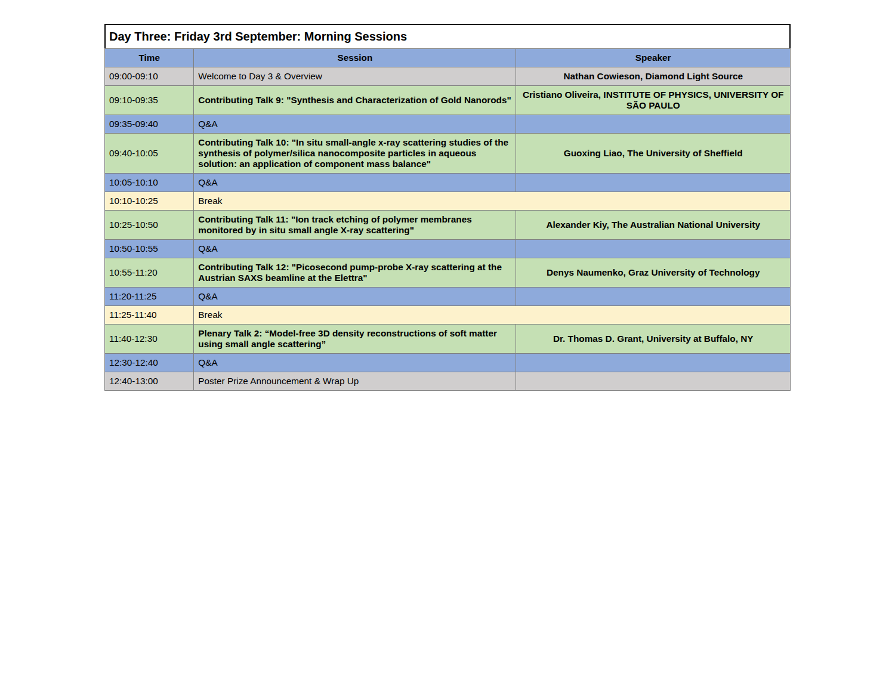Day Three: Friday 3rd September: Morning Sessions
| Time | Session | Speaker |
| --- | --- | --- |
| 09:00-09:10 | Welcome to Day 3 & Overview | Nathan Cowieson, Diamond Light Source |
| 09:10-09:35 | Contributing Talk 9: "Synthesis and Characterization of Gold Nanorods" | Cristiano Oliveira, INSTITUTE OF PHYSICS, UNIVERSITY OF SÃO PAULO |
| 09:35-09:40 | Q&A | |
| 09:40-10:05 | Contributing Talk 10: "In situ small-angle x-ray scattering studies of the synthesis of polymer/silica nanocomposite particles in aqueous solution: an application of component mass balance" | Guoxing Liao, The University of Sheffield |
| 10:05-10:10 | Q&A | |
| 10:10-10:25 | Break |
| 10:25-10:50 | Contributing Talk 11: "Ion track etching of polymer membranes monitored by in situ small angle X-ray scattering" | Alexander Kiy, The Australian National University |
| 10:50-10:55 | Q&A | |
| 10:55-11:20 | Contributing Talk 12: "Picosecond pump-probe X-ray scattering at the Austrian SAXS beamline at the Elettra" | Denys Naumenko, Graz University of Technology |
| 11:20-11:25 | Q&A | |
| 11:25-11:40 | Break |
| 11:40-12:30 | Plenary Talk 2: “Model-free 3D density reconstructions of soft matter using small angle scattering” | Dr. Thomas D. Grant, University at Buffalo, NY |
| 12:30-12:40 | Q&A | |
| 12:40-13:00 | Poster Prize Announcement & Wrap Up | |